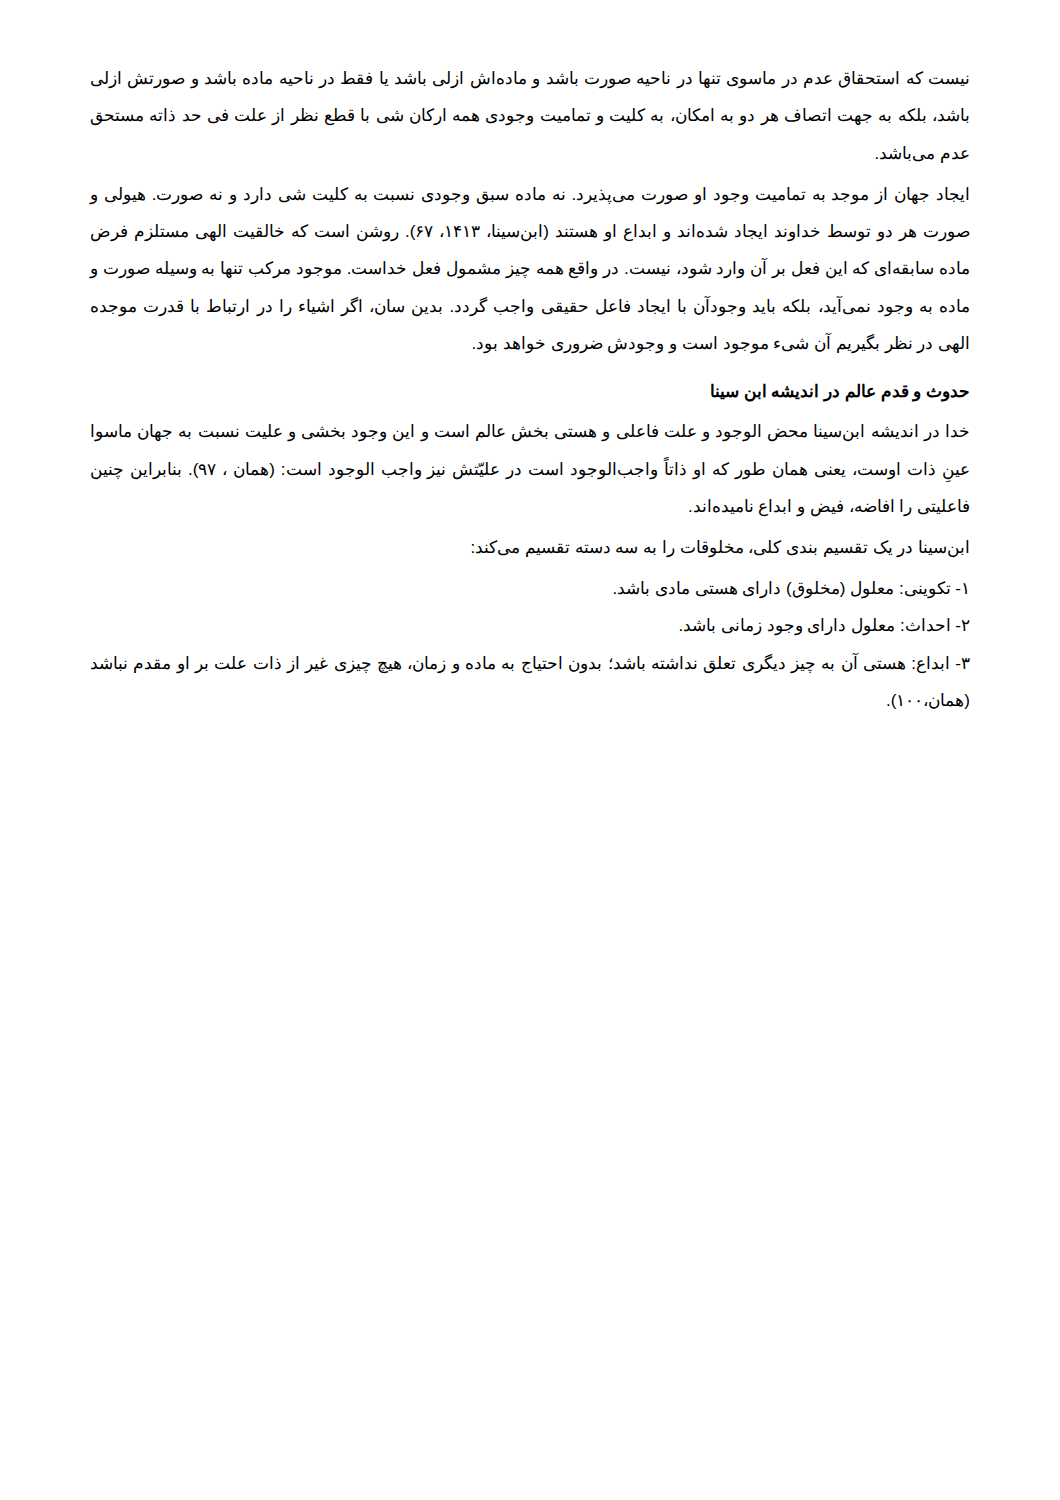نیست که استحقاق عدم در ماسوی تنها در ناحیه صورت باشد و ماده‌اش ازلی باشد یا فقط در ناحیه ماده باشد و صورتش ازلی باشد، بلکه به جهت اتصاف هر دو به امکان، به کلیت و تمامیت وجودی همه ارکان شی با قطع نظر از علت فی حد ذاته مستحق عدم می‌باشد.
ایجاد جهان از موجد به تمامیت وجود او صورت می‌پذیرد. نه ماده سبق وجودی نسبت به کلیت شی دارد و نه صورت. هیولی و صورت هر دو توسط خداوند ایجاد شده‌اند و ابداع او هستند (ابن‌سینا، ۱۴۱۳، ۶۷). روشن است که خالقیت الهی مستلزم فرض ماده سابقه‌ای که این فعل بر آن وارد شود، نیست. در واقع همه چیز مشمول فعل خداست. موجود مرکب تنها به وسیله صورت و ماده به وجود نمی‌آید، بلکه باید وجودآن با ایجاد فاعل حقیقی واجب گردد. بدین سان، اگر اشیاء را در ارتباط با قدرت موجده الهی در نظر بگیریم آن شیء موجود است و وجودش ضروری خواهد بود.
حدوث و قدم عالم در اندیشه ابن سینا
خدا در اندیشه ابن‌سینا محض الوجود و علت فاعلی و هستی بخش عالم است و این وجود بخشی و علیت نسبت به جهان ماسوا عینِ ذات اوست، یعنی همان طور که او ذاتاً واجب‌الوجود است در علیّتش نیز واجب الوجود است: (همان ، ۹۷). بنابراین چنین فاعلیتی را افاضه، فیض و ابداع نامیده‌اند.
ابن‌سینا در یک تقسیم بندی کلی، مخلوقات را به سه دسته تقسیم می‌کند:
۱- تکوینی: معلول (مخلوق) دارای هستی مادی باشد.
۲- احداث: معلول دارای وجود زمانی باشد.
۳- ابداع: هستی آن به چیز دیگری تعلق نداشته باشد؛ بدون احتیاج به ماده و زمان، هیچ چیزی غیر از ذات علت بر او مقدم نباشد (همان،۱۰۰).